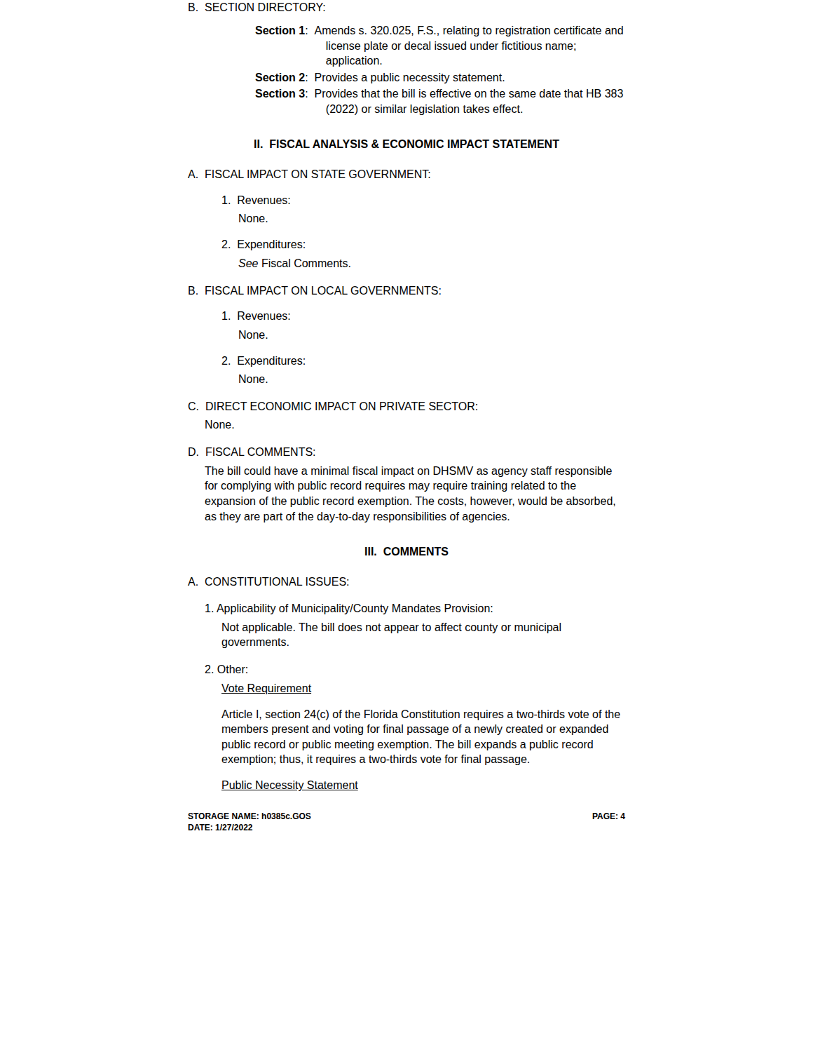B. SECTION DIRECTORY:
Section 1: Amends s. 320.025, F.S., relating to registration certificate and license plate or decal issued under fictitious name; application.
Section 2: Provides a public necessity statement.
Section 3: Provides that the bill is effective on the same date that HB 383 (2022) or similar legislation takes effect.
II. FISCAL ANALYSIS & ECONOMIC IMPACT STATEMENT
A. FISCAL IMPACT ON STATE GOVERNMENT:
1. Revenues:
None.
2. Expenditures:
See Fiscal Comments.
B. FISCAL IMPACT ON LOCAL GOVERNMENTS:
1. Revenues:
None.
2. Expenditures:
None.
C. DIRECT ECONOMIC IMPACT ON PRIVATE SECTOR:
None.
D. FISCAL COMMENTS:
The bill could have a minimal fiscal impact on DHSMV as agency staff responsible for complying with public record requires may require training related to the expansion of the public record exemption. The costs, however, would be absorbed, as they are part of the day-to-day responsibilities of agencies.
III. COMMENTS
A. CONSTITUTIONAL ISSUES:
1. Applicability of Municipality/County Mandates Provision:
Not applicable. The bill does not appear to affect county or municipal governments.
2. Other:
Vote Requirement
Article I, section 24(c) of the Florida Constitution requires a two-thirds vote of the members present and voting for final passage of a newly created or expanded public record or public meeting exemption. The bill expands a public record exemption; thus, it requires a two-thirds vote for final passage.
Public Necessity Statement
STORAGE NAME: h0385c.GOS
DATE: 1/27/2022
PAGE: 4